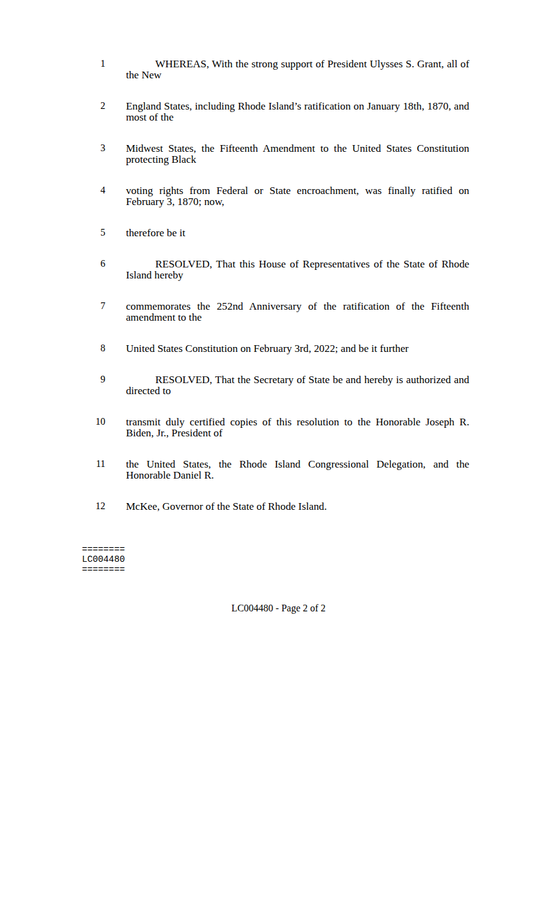WHEREAS, With the strong support of President Ulysses S. Grant, all of the New
England States, including Rhode Island’s ratification on January 18th, 1870, and most of the
Midwest States, the Fifteenth Amendment to the United States Constitution protecting Black
voting rights from Federal or State encroachment, was finally ratified on February 3, 1870; now,
therefore be it
RESOLVED, That this House of Representatives of the State of Rhode Island hereby
commemorates the 252nd Anniversary of the ratification of the Fifteenth amendment to the
United States Constitution on February 3rd, 2022; and be it further
RESOLVED, That the Secretary of State be and hereby is authorized and directed to
transmit duly certified copies of this resolution to the Honorable Joseph R. Biden, Jr., President of
the United States, the Rhode Island Congressional Delegation, and the Honorable Daniel R.
McKee, Governor of the State of Rhode Island.
========
LC004480
========
LC004480 - Page 2 of 2